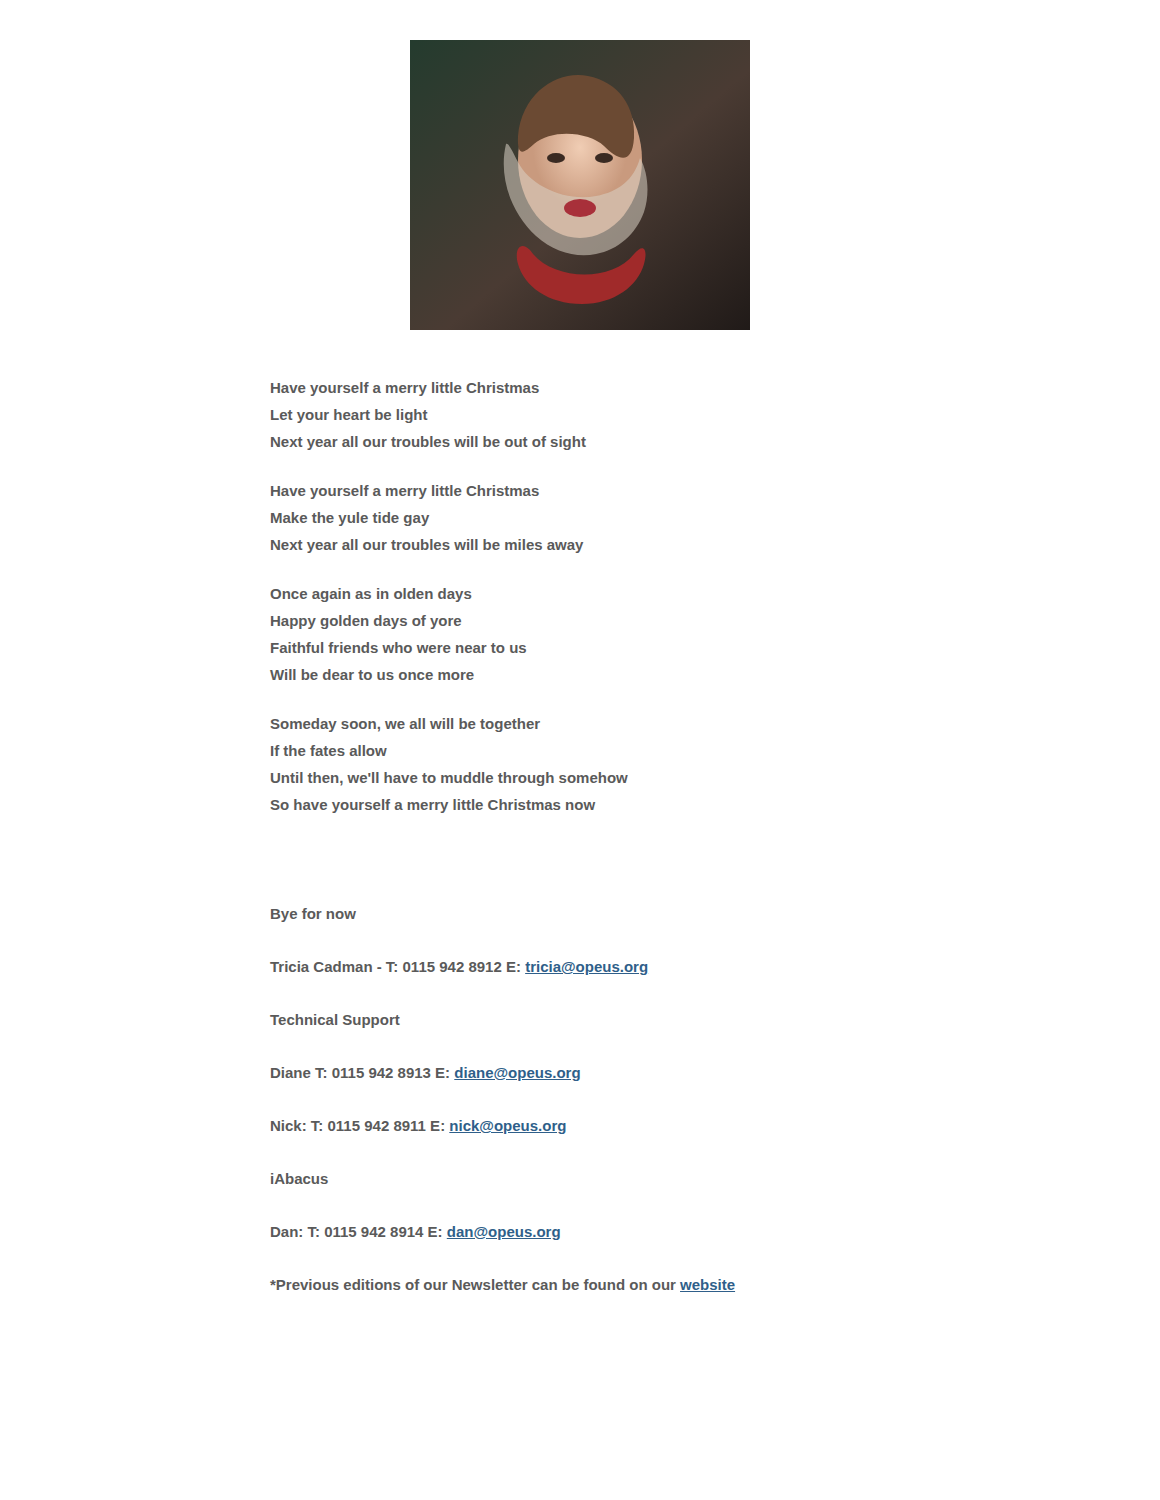Have yourself a merry little Christmas
Let your heart be light
Next year all our troubles will be out of sight
Have yourself a merry little Christmas
Make the yule tide gay
Next year all our troubles will be miles away
Once again as in olden days
Happy golden days of yore
Faithful friends who were near to us
Will be dear to us once more
Someday soon, we all will be together
If the fates allow
Until then, we'll have to muddle through somehow
So have yourself a merry little Christmas now
Bye for now
Tricia Cadman - T: 0115 942 8912 E: tricia@opeus.org
Technical Support
Diane T: 0115 942 8913 E: diane@opeus.org
Nick: T: 0115 942 8911 E: nick@opeus.org
iAbacus
Dan: T: 0115 942 8914 E: dan@opeus.org
*Previous editions of our Newsletter can be found on our website